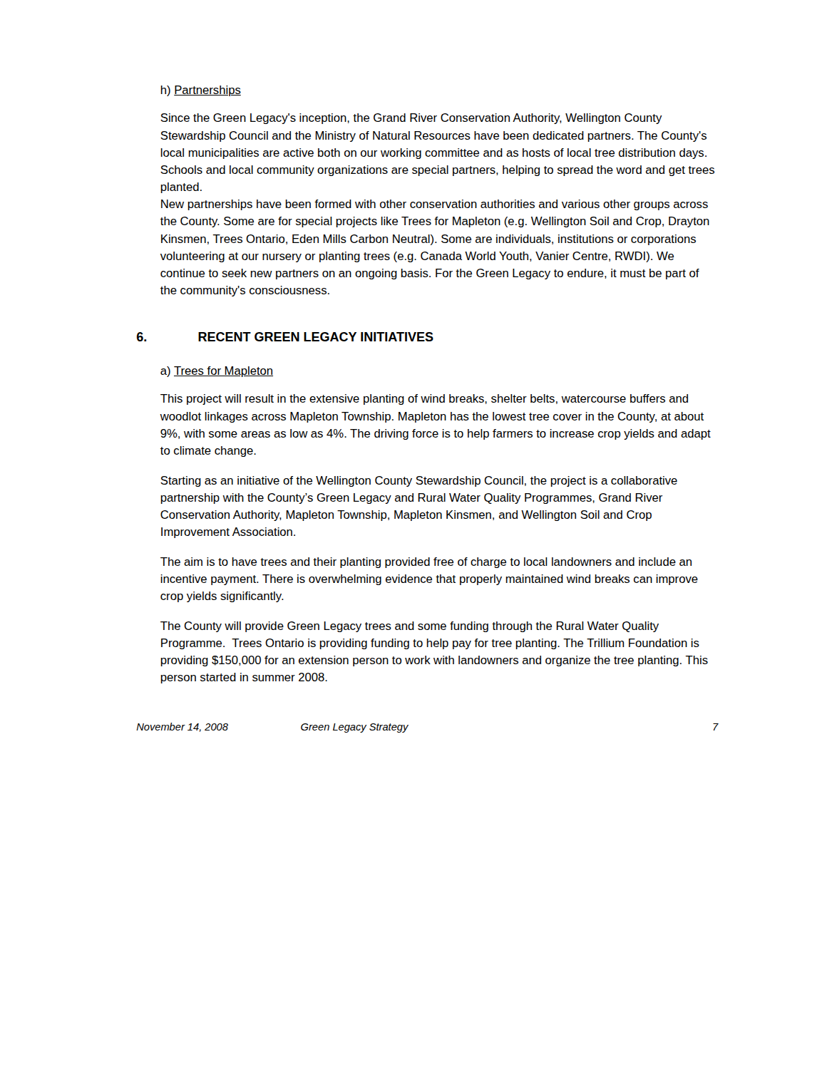h) Partnerships
Since the Green Legacy's inception, the Grand River Conservation Authority, Wellington County Stewardship Council and the Ministry of Natural Resources have been dedicated partners. The County's local municipalities are active both on our working committee and as hosts of local tree distribution days. Schools and local community organizations are special partners, helping to spread the word and get trees planted.
New partnerships have been formed with other conservation authorities and various other groups across the County. Some are for special projects like Trees for Mapleton (e.g. Wellington Soil and Crop, Drayton Kinsmen, Trees Ontario, Eden Mills Carbon Neutral). Some are individuals, institutions or corporations volunteering at our nursery or planting trees (e.g. Canada World Youth, Vanier Centre, RWDI). We continue to seek new partners on an ongoing basis. For the Green Legacy to endure, it must be part of the community's consciousness.
6. RECENT GREEN LEGACY INITIATIVES
a) Trees for Mapleton
This project will result in the extensive planting of wind breaks, shelter belts, watercourse buffers and woodlot linkages across Mapleton Township. Mapleton has the lowest tree cover in the County, at about 9%, with some areas as low as 4%. The driving force is to help farmers to increase crop yields and adapt to climate change.
Starting as an initiative of the Wellington County Stewardship Council, the project is a collaborative partnership with the County’s Green Legacy and Rural Water Quality Programmes, Grand River Conservation Authority, Mapleton Township, Mapleton Kinsmen, and Wellington Soil and Crop Improvement Association.
The aim is to have trees and their planting provided free of charge to local landowners and include an incentive payment. There is overwhelming evidence that properly maintained wind breaks can improve crop yields significantly.
The County will provide Green Legacy trees and some funding through the Rural Water Quality Programme. Trees Ontario is providing funding to help pay for tree planting. The Trillium Foundation is providing $150,000 for an extension person to work with landowners and organize the tree planting. This person started in summer 2008.
November 14, 2008 Green Legacy Strategy 7